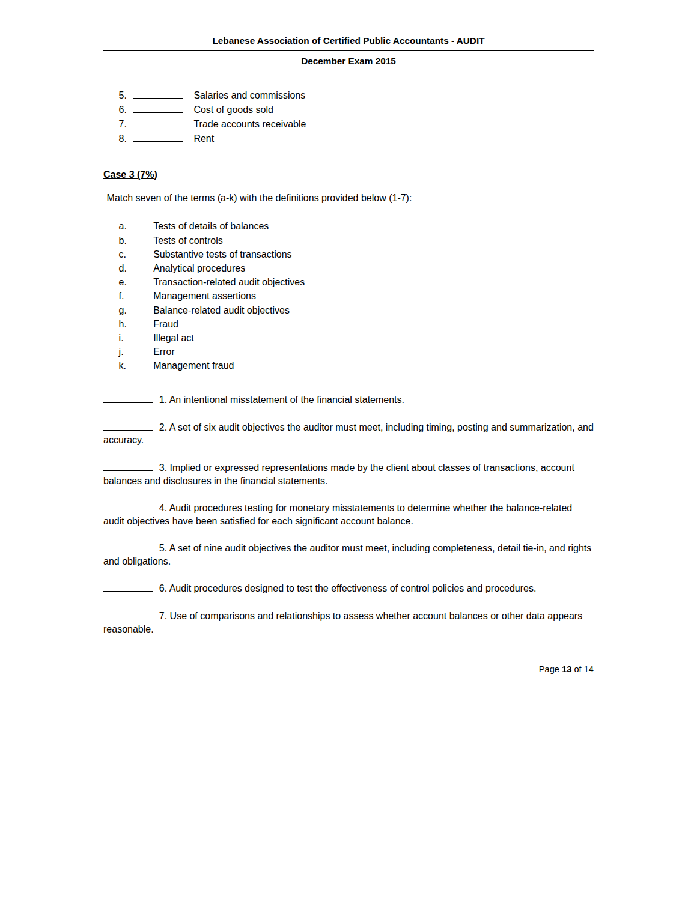Lebanese Association of Certified Public Accountants - AUDIT
December Exam 2015
5. Salaries and commissions
6. Cost of goods sold
7. Trade accounts receivable
8. Rent
Case 3 (7%)
Match seven of the terms (a-k) with the definitions provided below (1-7):
a. Tests of details of balances
b. Tests of controls
c. Substantive tests of transactions
d. Analytical procedures
e. Transaction-related audit objectives
f. Management assertions
g. Balance-related audit objectives
h. Fraud
i. Illegal act
j. Error
k. Management fraud
1. An intentional misstatement of the financial statements.
2. A set of six audit objectives the auditor must meet, including timing, posting and summarization, and accuracy.
3. Implied or expressed representations made by the client about classes of transactions, account balances and disclosures in the financial statements.
4. Audit procedures testing for monetary misstatements to determine whether the balance-related audit objectives have been satisfied for each significant account balance.
5. A set of nine audit objectives the auditor must meet, including completeness, detail tie-in, and rights and obligations.
6. Audit procedures designed to test the effectiveness of control policies and procedures.
7. Use of comparisons and relationships to assess whether account balances or other data appears reasonable.
Page 13 of 14